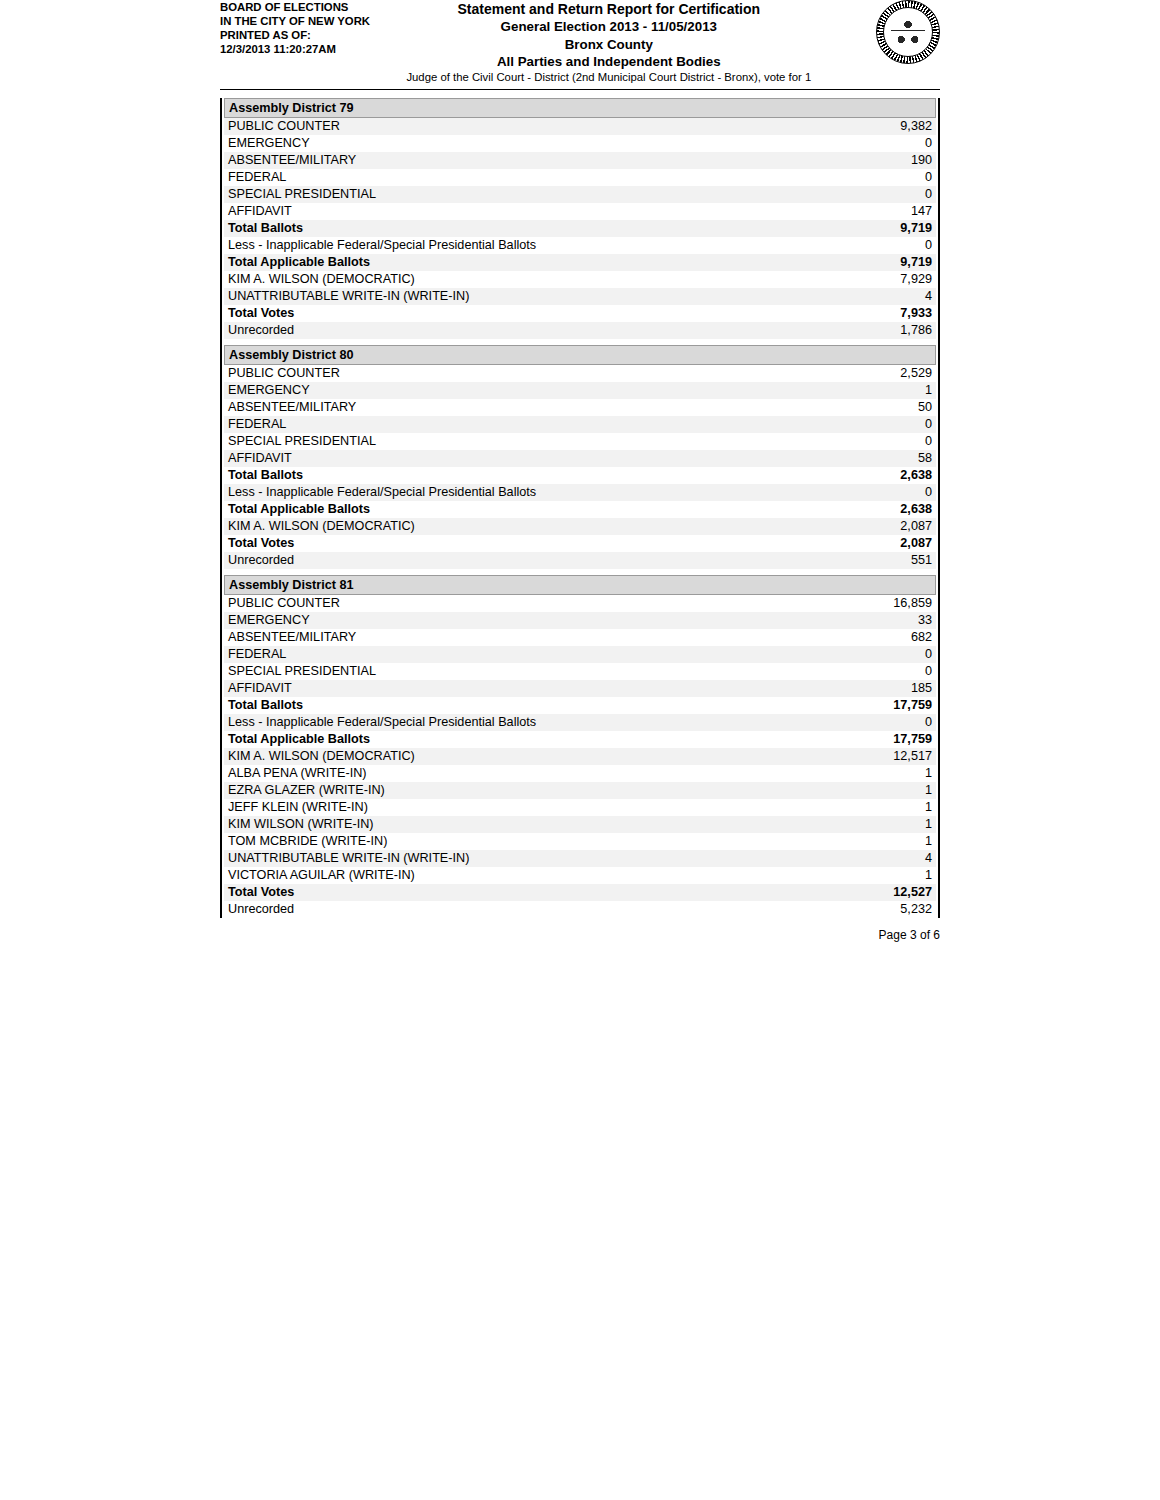BOARD OF ELECTIONS
IN THE CITY OF NEW YORK
PRINTED AS OF:
12/3/2013 11:20:27AM
Statement and Return Report for Certification
General Election 2013 - 11/05/2013
Bronx County
All Parties and Independent Bodies
Judge of the Civil Court - District (2nd Municipal Court District - Bronx), vote for 1
Assembly District 79
| PUBLIC COUNTER | 9,382 |
| EMERGENCY | 0 |
| ABSENTEE/MILITARY | 190 |
| FEDERAL | 0 |
| SPECIAL PRESIDENTIAL | 0 |
| AFFIDAVIT | 147 |
| Total Ballots | 9,719 |
| Less - Inapplicable Federal/Special Presidential Ballots | 0 |
| Total Applicable Ballots | 9,719 |
| KIM A. WILSON (DEMOCRATIC) | 7,929 |
| UNATTRIBUTABLE WRITE-IN (WRITE-IN) | 4 |
| Total Votes | 7,933 |
| Unrecorded | 1,786 |
Assembly District 80
| PUBLIC COUNTER | 2,529 |
| EMERGENCY | 1 |
| ABSENTEE/MILITARY | 50 |
| FEDERAL | 0 |
| SPECIAL PRESIDENTIAL | 0 |
| AFFIDAVIT | 58 |
| Total Ballots | 2,638 |
| Less - Inapplicable Federal/Special Presidential Ballots | 0 |
| Total Applicable Ballots | 2,638 |
| KIM A. WILSON (DEMOCRATIC) | 2,087 |
| Total Votes | 2,087 |
| Unrecorded | 551 |
Assembly District 81
| PUBLIC COUNTER | 16,859 |
| EMERGENCY | 33 |
| ABSENTEE/MILITARY | 682 |
| FEDERAL | 0 |
| SPECIAL PRESIDENTIAL | 0 |
| AFFIDAVIT | 185 |
| Total Ballots | 17,759 |
| Less - Inapplicable Federal/Special Presidential Ballots | 0 |
| Total Applicable Ballots | 17,759 |
| KIM A. WILSON (DEMOCRATIC) | 12,517 |
| ALBA PENA (WRITE-IN) | 1 |
| EZRA GLAZER (WRITE-IN) | 1 |
| JEFF KLEIN (WRITE-IN) | 1 |
| KIM WILSON (WRITE-IN) | 1 |
| TOM MCBRIDE (WRITE-IN) | 1 |
| UNATTRIBUTABLE WRITE-IN (WRITE-IN) | 4 |
| VICTORIA AGUILAR (WRITE-IN) | 1 |
| Total Votes | 12,527 |
| Unrecorded | 5,232 |
Page 3 of 6